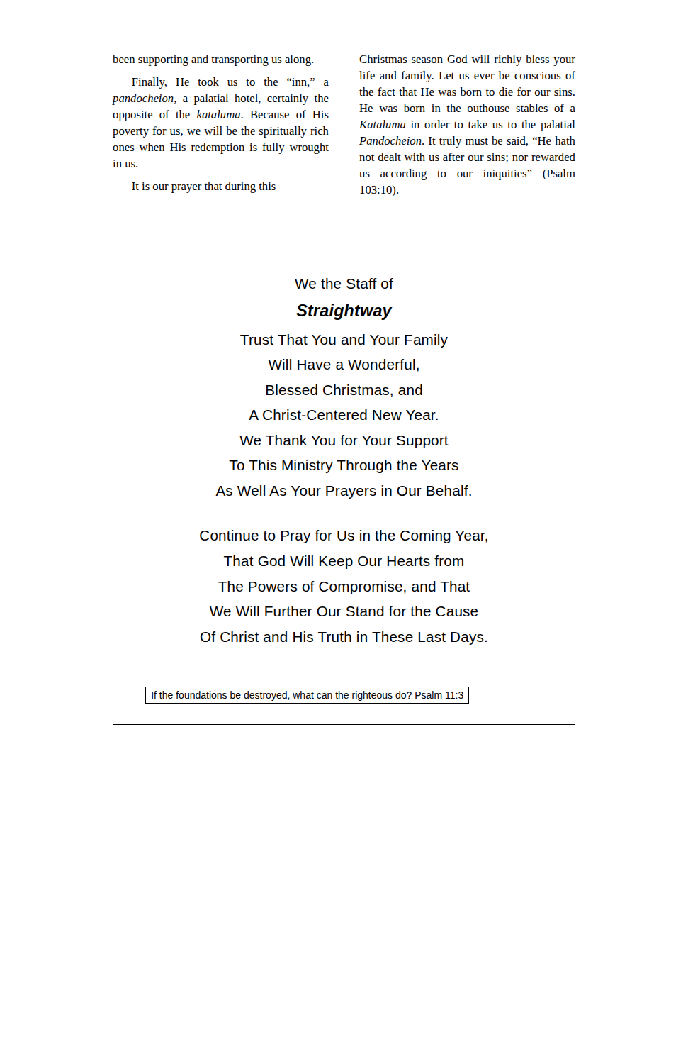been supporting and transporting us along.
Finally, He took us to the “inn,” a pandocheion, a palatial hotel, certainly the opposite of the kataluma. Because of His poverty for us, we will be the spiritually rich ones when His redemption is fully wrought in us.
It is our prayer that during this
Christmas season God will richly bless your life and family. Let us ever be conscious of the fact that He was born to die for our sins. He was born in the outhouse stables of a Kataluma in order to take us to the palatial Pandocheion. It truly must be said, “He hath not dealt with us after our sins; nor rewarded us according to our iniquities” (Psalm 103:10).
We the Staff of Straightway Trust That You and Your Family Will Have a Wonderful, Blessed Christmas, and A Christ-Centered New Year. We Thank You for Your Support To This Ministry Through the Years As Well As Your Prayers in Our Behalf. Continue to Pray for Us in the Coming Year, That God Will Keep Our Hearts from The Powers of Compromise, and That We Will Further Our Stand for the Cause Of Christ and His Truth in These Last Days.
If the foundations be destroyed, what can the righteous do? Psalm 11:3